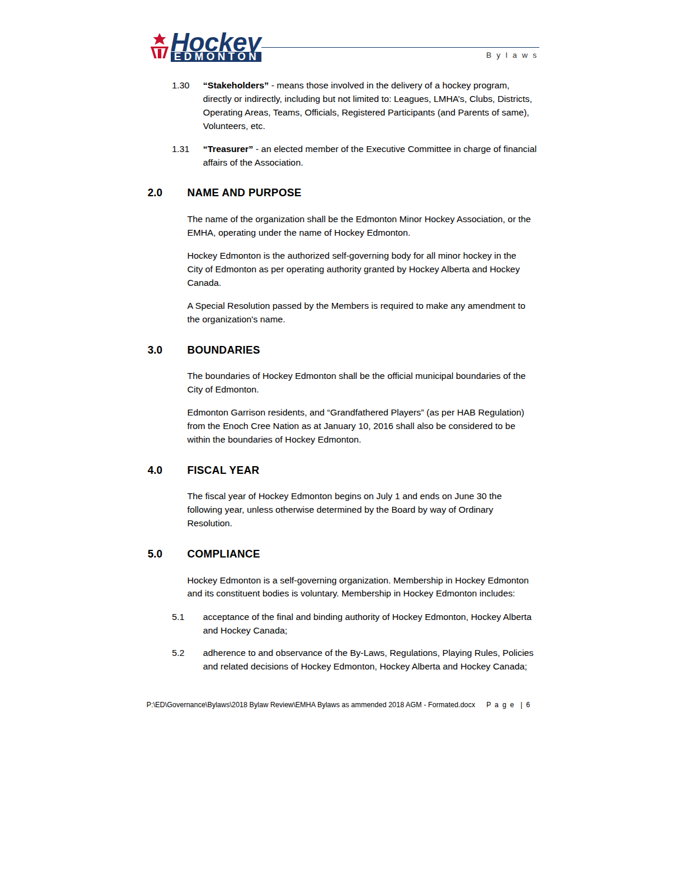Hockey EDMONTON
B y l a w s
1.30
“Stakeholders” - means those involved in the delivery of a hockey program, directly or indirectly, including but not limited to: Leagues, LMHA’s, Clubs, Districts, Operating Areas, Teams, Officials, Registered Participants (and Parents of same), Volunteers, etc.
1.31
“Treasurer” - an elected member of the Executive Committee in charge of financial affairs of the Association.
2.0 NAME AND PURPOSE
The name of the organization shall be the Edmonton Minor Hockey Association, or the EMHA, operating under the name of Hockey Edmonton.
Hockey Edmonton is the authorized self-governing body for all minor hockey in the City of Edmonton as per operating authority granted by Hockey Alberta and Hockey Canada.
A Special Resolution passed by the Members is required to make any amendment to the organization's name.
3.0 BOUNDARIES
The boundaries of Hockey Edmonton shall be the official municipal boundaries of the City of Edmonton.
Edmonton Garrison residents, and “Grandfathered Players” (as per HAB Regulation) from the Enoch Cree Nation as at January 10, 2016 shall also be considered to be within the boundaries of Hockey Edmonton.
4.0 FISCAL YEAR
The fiscal year of Hockey Edmonton begins on July 1 and ends on June 30 the following year, unless otherwise determined by the Board by way of Ordinary Resolution.
5.0 COMPLIANCE
Hockey Edmonton is a self-governing organization. Membership in Hockey Edmonton and its constituent bodies is voluntary. Membership in Hockey Edmonton includes:
5.1
acceptance of the final and binding authority of Hockey Edmonton, Hockey Alberta and Hockey Canada;
5.2
adherence to and observance of the By-Laws, Regulations, Playing Rules, Policies and related decisions of Hockey Edmonton, Hockey Alberta and Hockey Canada;
P:\ED\Governance\Bylaws\2018 Bylaw Review\EMHA Bylaws as ammended 2018 AGM - Formated.docx
P a g e | 6